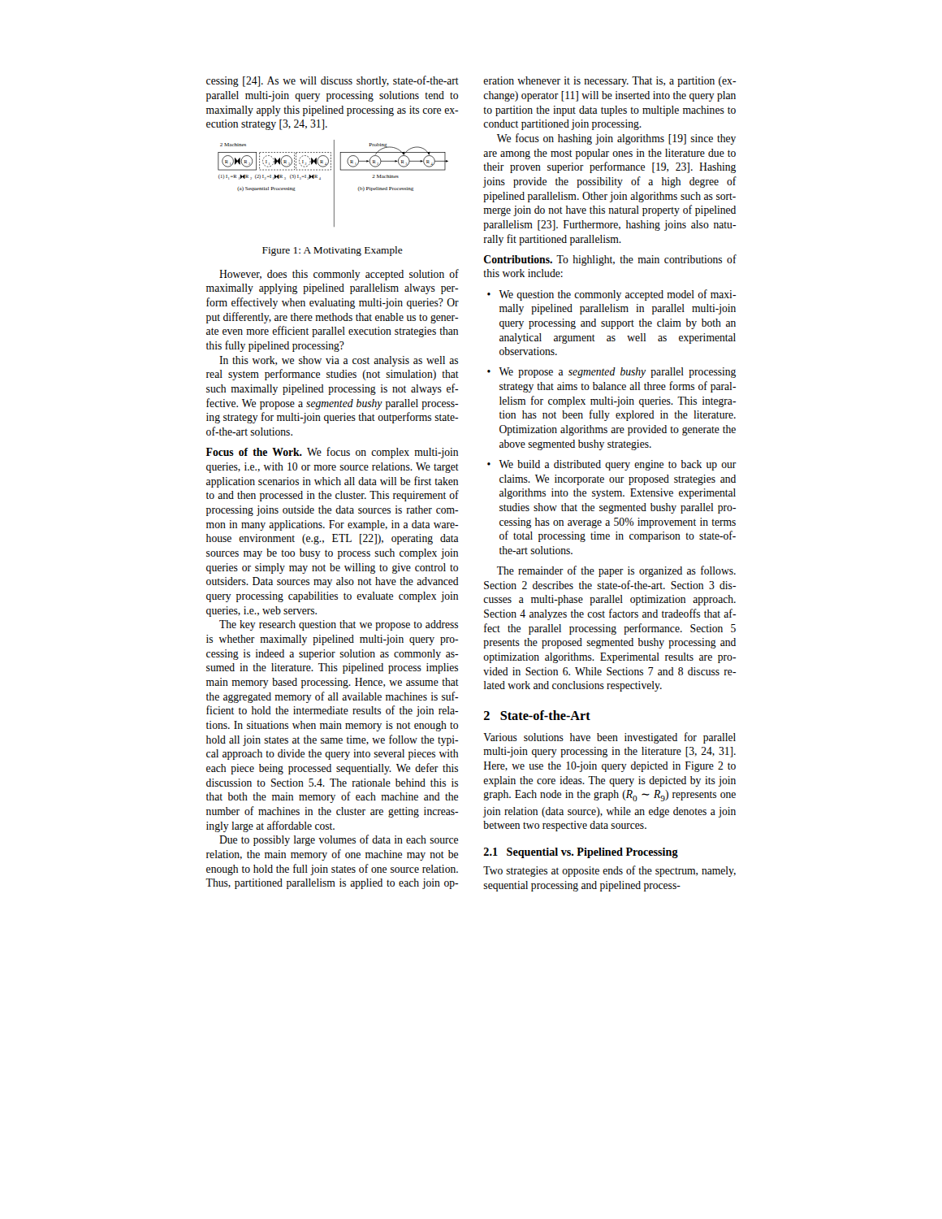cessing [24]. As we will discuss shortly, state-of-the-art parallel multi-join query processing solutions tend to maximally apply this pipelined processing as its core execution strategy [3, 24, 31].
2 Machines Probing R1 R2 I1 R3 I2 R4 (1) I1=R1 R2 (2) I2=I1 R3 (3) I3=I2 R4 (a) Sequential Processing R1 R2 R3 R4 2 Machines (b) Pipelined Processing
Figure 1: A Motivating Example
However, does this commonly accepted solution of maximally applying pipelined parallelism always perform effectively when evaluating multi-join queries? Or put differently, are there methods that enable us to generate even more efficient parallel execution strategies than this fully pipelined processing?
In this work, we show via a cost analysis as well as real system performance studies (not simulation) that such maximally pipelined processing is not always effective. We propose a segmented bushy parallel processing strategy for multi-join queries that outperforms state-of-the-art solutions.
Focus of the Work. We focus on complex multi-join queries, i.e., with 10 or more source relations. We target application scenarios in which all data will be first taken to and then processed in the cluster. This requirement of processing joins outside the data sources is rather common in many applications. For example, in a data warehouse environment (e.g., ETL [22]), operating data sources may be too busy to process such complex join queries or simply may not be willing to give control to outsiders. Data sources may also not have the advanced query processing capabilities to evaluate complex join queries, i.e., web servers.
The key research question that we propose to address is whether maximally pipelined multi-join query processing is indeed a superior solution as commonly assumed in the literature. This pipelined process implies main memory based processing. Hence, we assume that the aggregated memory of all available machines is sufficient to hold the intermediate results of the join relations. In situations when main memory is not enough to hold all join states at the same time, we follow the typical approach to divide the query into several pieces with each piece being processed sequentially. We defer this discussion to Section 5.4. The rationale behind this is that both the main memory of each machine and the number of machines in the cluster are getting increasingly large at affordable cost.
Due to possibly large volumes of data in each source relation, the main memory of one machine may not be enough to hold the full join states of one source relation. Thus, partitioned parallelism is applied to each join operation whenever it is necessary. That is, a partition (exchange) operator [11] will be inserted into the query plan to partition the input data tuples to multiple machines to conduct partitioned join processing.
We focus on hashing join algorithms [19] since they are among the most popular ones in the literature due to their proven superior performance [19, 23]. Hashing joins provide the possibility of a high degree of pipelined parallelism. Other join algorithms such as sort-merge join do not have this natural property of pipelined parallelism [23]. Furthermore, hashing joins also naturally fit partitioned parallelism.
Contributions. To highlight, the main contributions of this work include:
We question the commonly accepted model of maximally pipelined parallelism in parallel multi-join query processing and support the claim by both an analytical argument as well as experimental observations.
We propose a segmented bushy parallel processing strategy that aims to balance all three forms of parallelism for complex multi-join queries. This integration has not been fully explored in the literature. Optimization algorithms are provided to generate the above segmented bushy strategies.
We build a distributed query engine to back up our claims. We incorporate our proposed strategies and algorithms into the system. Extensive experimental studies show that the segmented bushy parallel processing has on average a 50% improvement in terms of total processing time in comparison to state-of-the-art solutions.
The remainder of the paper is organized as follows. Section 2 describes the state-of-the-art. Section 3 discusses a multi-phase parallel optimization approach. Section 4 analyzes the cost factors and tradeoffs that affect the parallel processing performance. Section 5 presents the proposed segmented bushy processing and optimization algorithms. Experimental results are provided in Section 6. While Sections 7 and 8 discuss related work and conclusions respectively.
2 State-of-the-Art
Various solutions have been investigated for parallel multi-join query processing in the literature [3, 24, 31]. Here, we use the 10-join query depicted in Figure 2 to explain the core ideas. The query is depicted by its join graph. Each node in the graph (R0 ∼ R9) represents one join relation (data source), while an edge denotes a join between two respective data sources.
2.1 Sequential vs. Pipelined Processing
Two strategies at opposite ends of the spectrum, namely, sequential processing and pipelined process-